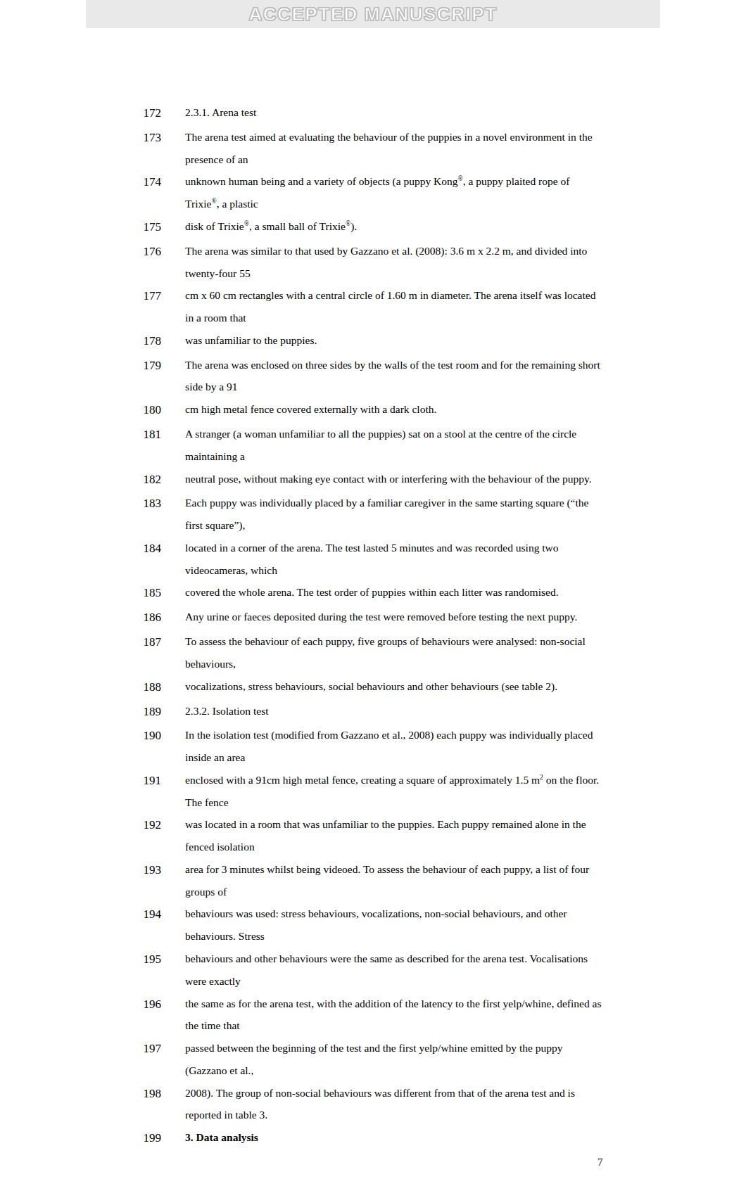ACCEPTED MANUSCRIPT
| 172 | 2.3.1. Arena test |
| 173 | The arena test aimed at evaluating the behaviour of the puppies in a novel environment in the presence of an |
| 174 | unknown human being and a variety of objects (a puppy Kong ® , a puppy plaited rope of Trixie ® , a plastic |
| 175 | disk of Trixie ® , a small ball of Trixie ® ). |
| 176 | The arena was similar to that used by Gazzano et al. (2008): 3.6 m x 2.2 m, and divided into twenty-four 55 |
| 177 | cm x 60 cm rectangles with a central circle of 1.60 m in diameter. The arena itself was located in a room that |
| 178 | was unfamiliar to the puppies. |
| 179 | The arena was enclosed on three sides by the walls of the test room and for the remaining short side by a 91 |
| 180 | cm high metal fence covered externally with a dark cloth. |
| 181 | A stranger (a woman unfamiliar to all the puppies) sat on a stool at the centre of the circle maintaining a |
| 182 | neutral pose, without making eye contact with or interfering with the behaviour of the puppy. |
| 183 | Each puppy was individually placed by a familiar caregiver in the same starting square (“the first square”), |
| 184 | located in a corner of the arena. The test lasted 5 minutes and was recorded using two videocameras, which |
| 185 | covered the whole arena. The test order of puppies within each litter was randomised. |
| 186 | Any urine or faeces deposited during the test were removed before testing the next puppy. |
| 187 | To assess the behaviour of each puppy, five groups of behaviours were analysed: non-social behaviours, |
| 188 | vocalizations, stress behaviours, social behaviours and other behaviours (see table 2). |
| 189 | 2.3.2. Isolation test |
| 190 | In the isolation test (modified from Gazzano et al., 2008) each puppy was individually placed inside an area |
| 191 | enclosed with a 91cm high metal fence, creating a square of approximately 1.5 m 2 on the floor. The fence |
| 192 | was located in a room that was unfamiliar to the puppies. Each puppy remained alone in the fenced isolation |
| 193 | area for 3 minutes whilst being videoed. To assess the behaviour of each puppy, a list of four groups of |
| 194 | behaviours was used: stress behaviours, vocalizations, non-social behaviours, and other behaviours. Stress |
| 195 | behaviours and other behaviours were the same as described for the arena test. Vocalisations were exactly |
| 196 | the same as for the arena test, with the addition of the latency to the first yelp/whine, defined as the time that |
| 197 | passed between the beginning of the test and the first yelp/whine emitted by the puppy (Gazzano et al., |
| 198 | 2008). The group of non-social behaviours was different from that of the arena test and is reported in table 3. |
| 199 | 3. Data analysis |
7